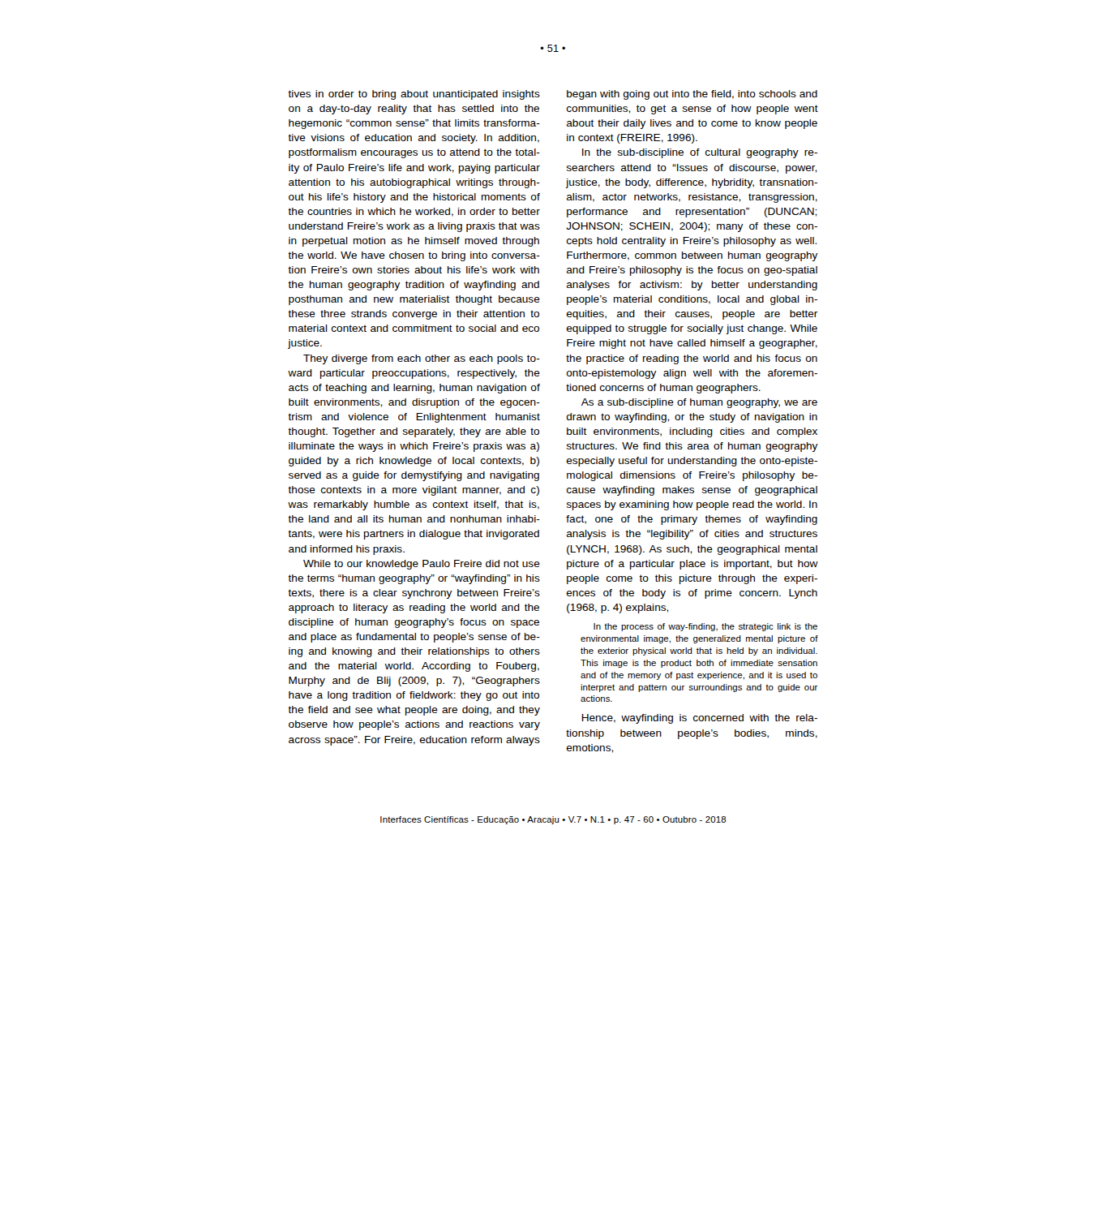• 51 •
tives in order to bring about unanticipated insights on a day-to-day reality that has settled into the hegemonic “common sense” that limits transformative visions of education and society. In addition, postformalism encourages us to attend to the totality of Paulo Freire’s life and work, paying particular attention to his autobiographical writings throughout his life’s history and the historical moments of the countries in which he worked, in order to better understand Freire’s work as a living praxis that was in perpetual motion as he himself moved through the world. We have chosen to bring into conversation Freire’s own stories about his life’s work with the human geography tradition of wayfinding and posthuman and new materialist thought because these three strands converge in their attention to material context and commitment to social and eco justice.
They diverge from each other as each pools toward particular preoccupations, respectively, the acts of teaching and learning, human navigation of built environments, and disruption of the egocentrism and violence of Enlightenment humanist thought. Together and separately, they are able to illuminate the ways in which Freire’s praxis was a) guided by a rich knowledge of local contexts, b) served as a guide for demystifying and navigating those contexts in a more vigilant manner, and c) was remarkably humble as context itself, that is, the land and all its human and nonhuman inhabitants, were his partners in dialogue that invigorated and informed his praxis.
While to our knowledge Paulo Freire did not use the terms “human geography” or “wayfinding” in his texts, there is a clear synchrony between Freire’s approach to literacy as reading the world and the discipline of human geography’s focus on space and place as fundamental to people’s sense of being and knowing and their relationships to others and the material world. According to Fouberg, Murphy and de Blij (2009, p. 7), “Geographers have a long tradition of fieldwork: they go out into the field and see what people are doing, and they observe how people’s actions and reactions vary across space”. For Freire, education reform always began with going out into the field, into schools and communities, to get a sense of how people went about their daily lives and to come to know people in context (FREIRE, 1996).
In the sub-discipline of cultural geography researchers attend to “Issues of discourse, power, justice, the body, difference, hybridity, transnationalism, actor networks, resistance, transgression, performance and representation” (DUNCAN; JOHNSON; SCHEIN, 2004); many of these concepts hold centrality in Freire’s philosophy as well. Furthermore, common between human geography and Freire’s philosophy is the focus on geo-spatial analyses for activism: by better understanding people’s material conditions, local and global inequities, and their causes, people are better equipped to struggle for socially just change. While Freire might not have called himself a geographer, the practice of reading the world and his focus on onto-epistemology align well with the aforementioned concerns of human geographers.
As a sub-discipline of human geography, we are drawn to wayfinding, or the study of navigation in built environments, including cities and complex structures. We find this area of human geography especially useful for understanding the onto-epistemological dimensions of Freire’s philosophy because wayfinding makes sense of geographical spaces by examining how people read the world. In fact, one of the primary themes of wayfinding analysis is the “legibility” of cities and structures (LYNCH, 1968). As such, the geographical mental picture of a particular place is important, but how people come to this picture through the experiences of the body is of prime concern. Lynch (1968, p. 4) explains,
In the process of way-finding, the strategic link is the environmental image, the generalized mental picture of the exterior physical world that is held by an individual. This image is the product both of immediate sensation and of the memory of past experience, and it is used to interpret and pattern our surroundings and to guide our actions.
Hence, wayfinding is concerned with the relationship between people’s bodies, minds, emotions,
Interfaces Científicas - Educação • Aracaju • V.7 • N.1 • p. 47 - 60 • Outubro - 2018